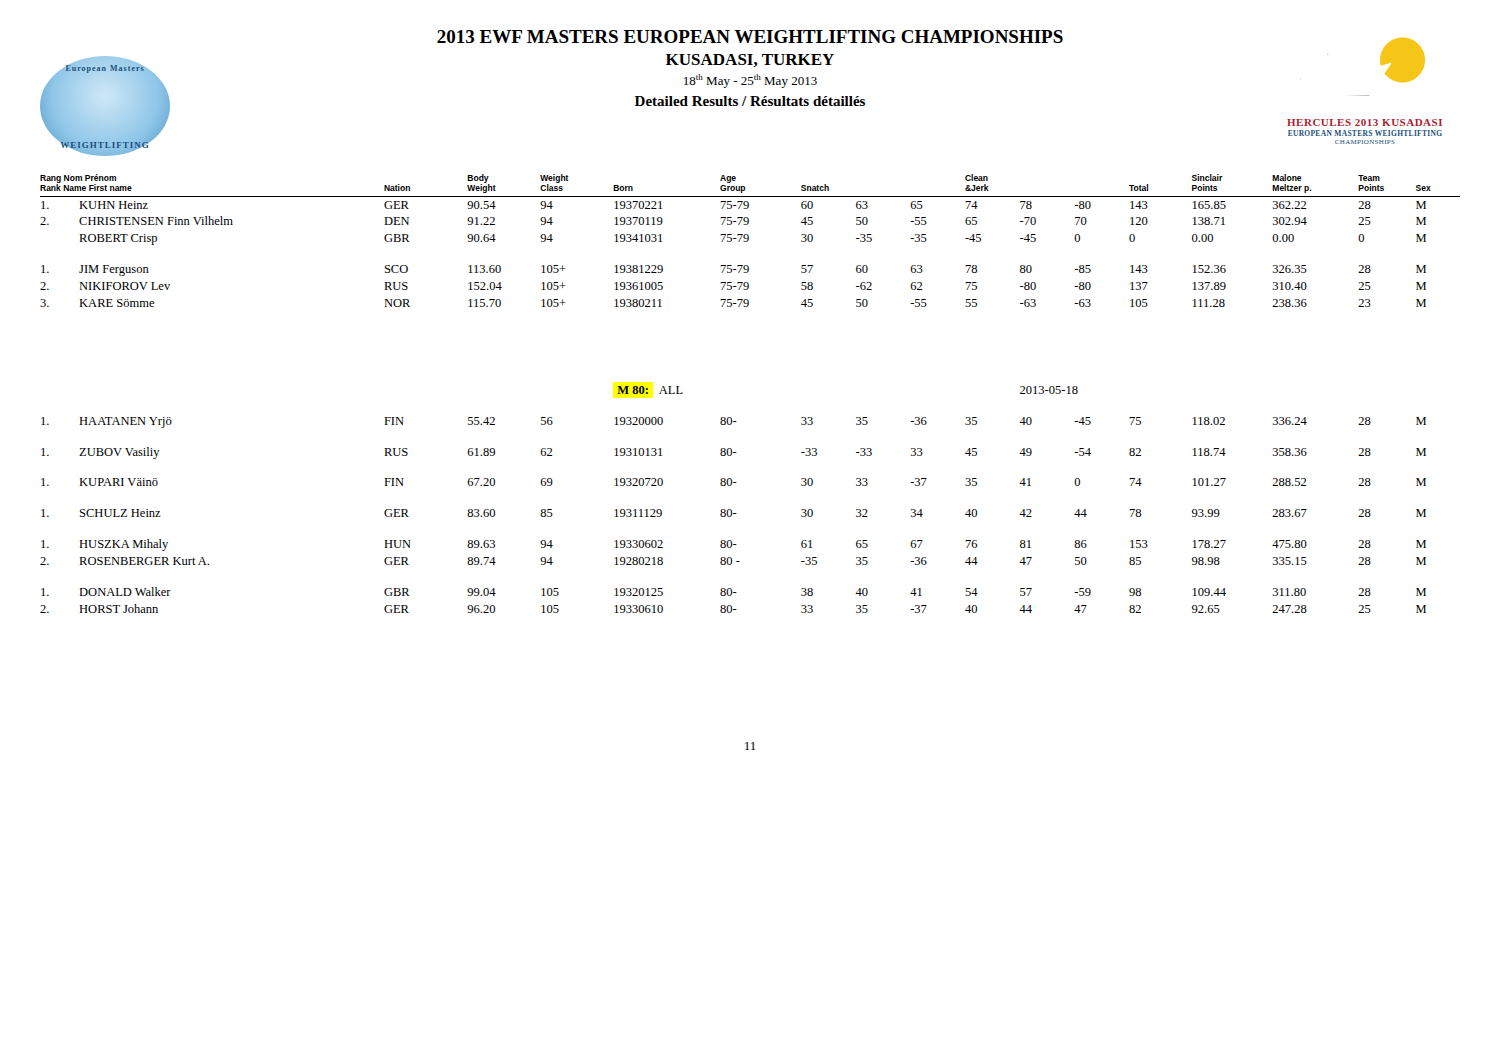European Masters WEIGHTLIFTING
2013 EWF MASTERS EUROPEAN WEIGHTLIFTING CHAMPIONSHIPS
KUSADASI, TURKEY
18th May - 25th May 2013
Detailed Results / Résultats détaillés
HERCULES 2013 KUSADASI
EUROPEAN MASTERS WEIGHTLIFTING
CHAMPIONSHIPS
| Rang Nom Prénom Rank Name First name | Nation | Body Weight | Weight Class | Born | Age Group | Snatch | Clean &Jerk | Total | Sinclair Points | Malone Meltzer p. | Team Points | Sex |
| --- | --- | --- | --- | --- | --- | --- | --- | --- | --- | --- | --- | --- |
| 1. | KUHN Heinz | GER | 90.54 | 94 | 19370221 | 75-79 | 60 | 63 | 65 | 74 | 78 | -80 | 143 | 165.85 | 362.22 | 28 | M |
| 2. | CHRISTENSEN Finn Vilhelm | DEN | 91.22 | 94 | 19370119 | 75-79 | 45 | 50 | -55 | 65 | -70 | 70 | 120 | 138.71 | 302.94 | 25 | M |
| | ROBERT Crisp | GBR | 90.64 | 94 | 19341031 | 75-79 | 30 | -35 | -35 | -45 | -45 | 0 | 0 | 0.00 | 0.00 | 0 | M |
| 1. | JIM Ferguson | SCO | 113.60 | 105+ | 19381229 | 75-79 | 57 | 60 | 63 | 78 | 80 | -85 | 143 | 152.36 | 326.35 | 28 | M |
| 2. | NIKIFOROV Lev | RUS | 152.04 | 105+ | 19361005 | 75-79 | 58 | -62 | 62 | 75 | -80 | -80 | 137 | 137.89 | 310.40 | 25 | M |
| 3. | KARE Sömme | NOR | 115.70 | 105+ | 19380211 | 75-79 | 45 | 50 | -55 | 55 | -63 | -63 | 105 | 111.28 | 238.36 | 23 | M |
| | M 80: ALL | | 2013-05-18 | |
| 1. | HAATANEN Yrjö | FIN | 55.42 | 56 | 19320000 | 80- | 33 | 35 | -36 | 35 | 40 | -45 | 75 | 118.02 | 336.24 | 28 | M |
| 1. | ZUBOV Vasiliy | RUS | 61.89 | 62 | 19310131 | 80- | -33 | -33 | 33 | 45 | 49 | -54 | 82 | 118.74 | 358.36 | 28 | M |
| 1. | KUPARI Väinö | FIN | 67.20 | 69 | 19320720 | 80- | 30 | 33 | -37 | 35 | 41 | 0 | 74 | 101.27 | 288.52 | 28 | M |
| 1. | SCHULZ Heinz | GER | 83.60 | 85 | 19311129 | 80- | 30 | 32 | 34 | 40 | 42 | 44 | 78 | 93.99 | 283.67 | 28 | M |
| 1. | HUSZKA Mihaly | HUN | 89.63 | 94 | 19330602 | 80- | 61 | 65 | 67 | 76 | 81 | 86 | 153 | 178.27 | 475.80 | 28 | M |
| 2. | ROSENBERGER Kurt A. | GER | 89.74 | 94 | 19280218 | 80 - | -35 | 35 | -36 | 44 | 47 | 50 | 85 | 98.98 | 335.15 | 28 | M |
| 1. | DONALD Walker | GBR | 99.04 | 105 | 19320125 | 80- | 38 | 40 | 41 | 54 | 57 | -59 | 98 | 109.44 | 311.80 | 28 | M |
| 2. | HORST Johann | GER | 96.20 | 105 | 19330610 | 80- | 33 | 35 | -37 | 40 | 44 | 47 | 82 | 92.65 | 247.28 | 25 | M |
11